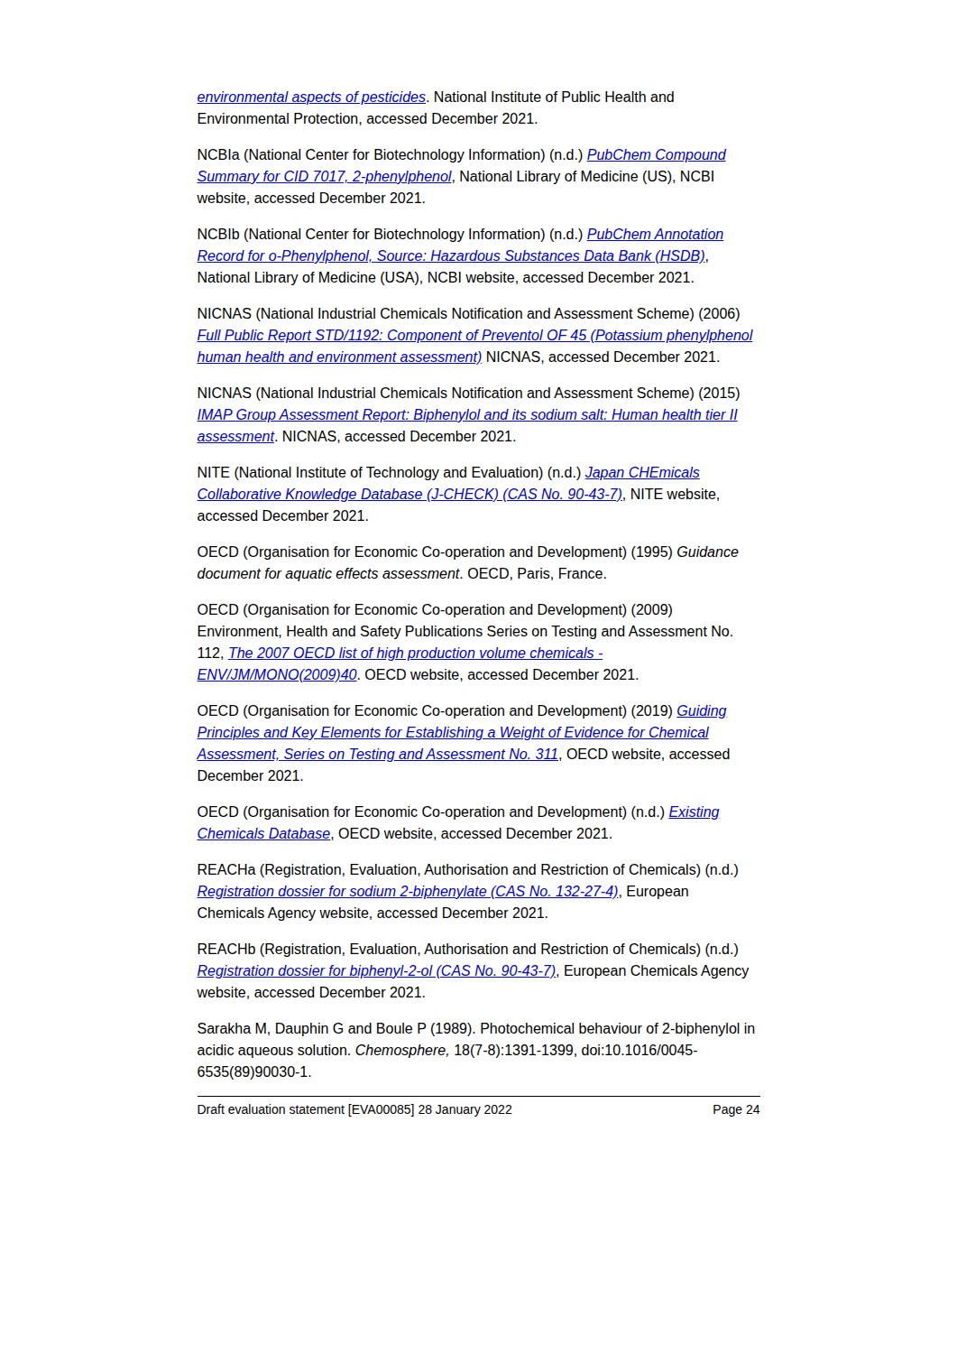environmental aspects of pesticides. National Institute of Public Health and Environmental Protection, accessed December 2021.
NCBIa (National Center for Biotechnology Information) (n.d.) PubChem Compound Summary for CID 7017, 2-phenylphenol, National Library of Medicine (US), NCBI website, accessed December 2021.
NCBIb (National Center for Biotechnology Information) (n.d.) PubChem Annotation Record for o-Phenylphenol, Source: Hazardous Substances Data Bank (HSDB), National Library of Medicine (USA), NCBI website, accessed December 2021.
NICNAS (National Industrial Chemicals Notification and Assessment Scheme) (2006) Full Public Report STD/1192: Component of Preventol OF 45 (Potassium phenylphenol human health and environment assessment) NICNAS, accessed December 2021.
NICNAS (National Industrial Chemicals Notification and Assessment Scheme) (2015) IMAP Group Assessment Report: Biphenylol and its sodium salt: Human health tier II assessment. NICNAS, accessed December 2021.
NITE (National Institute of Technology and Evaluation) (n.d.) Japan CHEmicals Collaborative Knowledge Database (J-CHECK) (CAS No. 90-43-7), NITE website, accessed December 2021.
OECD (Organisation for Economic Co-operation and Development) (1995) Guidance document for aquatic effects assessment. OECD, Paris, France.
OECD (Organisation for Economic Co-operation and Development) (2009) Environment, Health and Safety Publications Series on Testing and Assessment No. 112, The 2007 OECD list of high production volume chemicals - ENV/JM/MONO(2009)40. OECD website, accessed December 2021.
OECD (Organisation for Economic Co-operation and Development) (2019) Guiding Principles and Key Elements for Establishing a Weight of Evidence for Chemical Assessment, Series on Testing and Assessment No. 311, OECD website, accessed December 2021.
OECD (Organisation for Economic Co-operation and Development) (n.d.) Existing Chemicals Database, OECD website, accessed December 2021.
REACHa (Registration, Evaluation, Authorisation and Restriction of Chemicals) (n.d.) Registration dossier for sodium 2-biphenylate (CAS No. 132-27-4), European Chemicals Agency website, accessed December 2021.
REACHb (Registration, Evaluation, Authorisation and Restriction of Chemicals) (n.d.) Registration dossier for biphenyl-2-ol (CAS No. 90-43-7), European Chemicals Agency website, accessed December 2021.
Sarakha M, Dauphin G and Boule P (1989). Photochemical behaviour of 2-biphenylol in acidic aqueous solution. Chemosphere, 18(7-8):1391-1399, doi:10.1016/0045-6535(89)90030-1.
Draft evaluation statement [EVA00085] 28 January 2022 Page 24